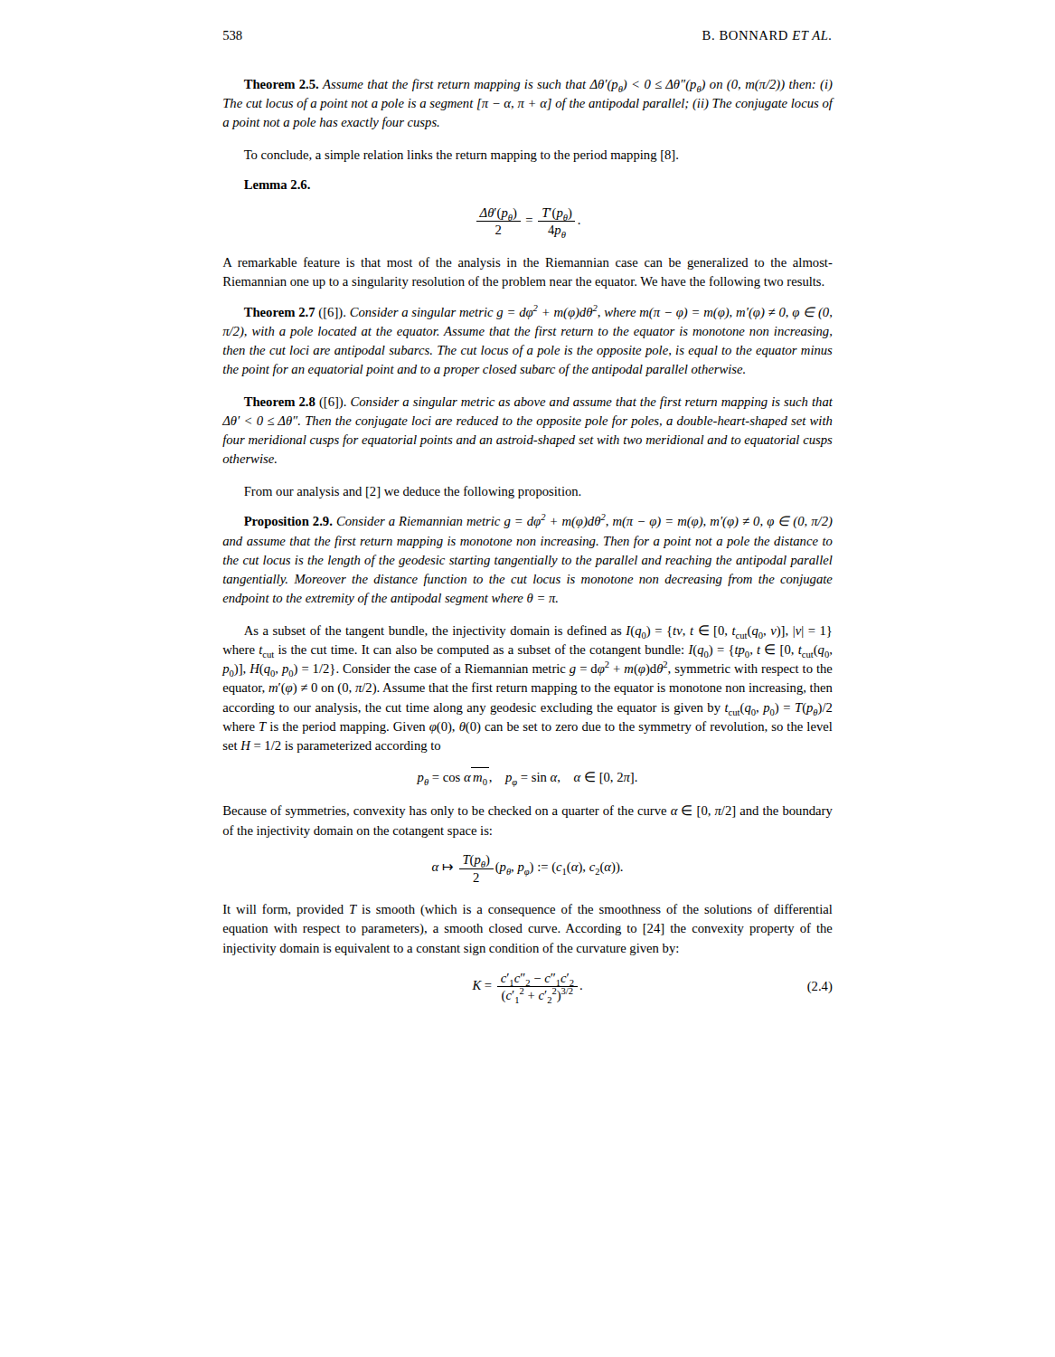538 B. BONNARD ET AL.
Theorem 2.5. Assume that the first return mapping is such that Δθ′(pθ) < 0 ≤ Δθ″(pθ) on (0, m(π/2)) then: (i) The cut locus of a point not a pole is a segment [π − α, π + α] of the antipodal parallel; (ii) The conjugate locus of a point not a pole has exactly four cusps.
To conclude, a simple relation links the return mapping to the period mapping [8].
Lemma 2.6.
Δθ′(pθ) 2 = T′(pθ) 4pθ.
A remarkable feature is that most of the analysis in the Riemannian case can be generalized to the almost-Riemannian one up to a singularity resolution of the problem near the equator. We have the following two results.
Theorem 2.7 ([6]). Consider a singular metric g = dφ2 + m(φ)dθ2, where m(π − φ) = m(φ), m′(φ) ≠ 0, φ ∈ (0, π/2), with a pole located at the equator. Assume that the first return to the equator is monotone non increasing, then the cut loci are antipodal subarcs. The cut locus of a pole is the opposite pole, is equal to the equator minus the point for an equatorial point and to a proper closed subarc of the antipodal parallel otherwise.
Theorem 2.8 ([6]). Consider a singular metric as above and assume that the first return mapping is such that Δθ′ < 0 ≤ Δθ″. Then the conjugate loci are reduced to the opposite pole for poles, a double-heart-shaped set with four meridional cusps for equatorial points and an astroid-shaped set with two meridional and to equatorial cusps otherwise.
From our analysis and [2] we deduce the following proposition.
Proposition 2.9. Consider a Riemannian metric g = dφ2 + m(φ)dθ2, m(π − φ) = m(φ), m′(φ) ≠ 0, φ ∈ (0, π/2) and assume that the first return mapping is monotone non increasing. Then for a point not a pole the distance to the cut locus is the length of the geodesic starting tangentially to the parallel and reaching the antipodal parallel tangentially. Moreover the distance function to the cut locus is monotone non decreasing from the conjugate endpoint to the extremity of the antipodal segment where θ = π.
As a subset of the tangent bundle, the injectivity domain is defined as I(q0) = {tv, t ∈ [0, tcut(q0, v)], |v| = 1} where tcut is the cut time. It can also be computed as a subset of the cotangent bundle: I(q0) = {tp0, t ∈ [0, tcut(q0, p0)], H(q0, p0) = 1/2}. Consider the case of a Riemannian metric g = dφ2 + m(φ)dθ2, symmetric with respect to the equator, m′(φ) ≠ 0 on (0, π/2). Assume that the first return mapping to the equator is monotone non increasing, then according to our analysis, the cut time along any geodesic excluding the equator is given by tcut(q0, p0) = T(pθ)/2 where T is the period mapping. Given φ(0), θ(0) can be set to zero due to the symmetry of revolution, so the level set H = 1/2 is parameterized according to
pθ = cos αm0, pφ = sin α, α ∈ [0, 2π].
Because of symmetries, convexity has only to be checked on a quarter of the curve α ∈ [0, π/2] and the boundary of the injectivity domain on the cotangent space is:
α ↦ T(pθ) 2(pθ, pφ) := (c1(α), c2(α)).
It will form, provided T is smooth (which is a consequence of the smoothness of the solutions of differential equation with respect to parameters), a smooth closed curve. According to [24] the convexity property of the injectivity domain is equivalent to a constant sign condition of the curvature given by:
K = c′1c″2 − c″1c′2 (c′12 + c′22)3/2 . (2.4)